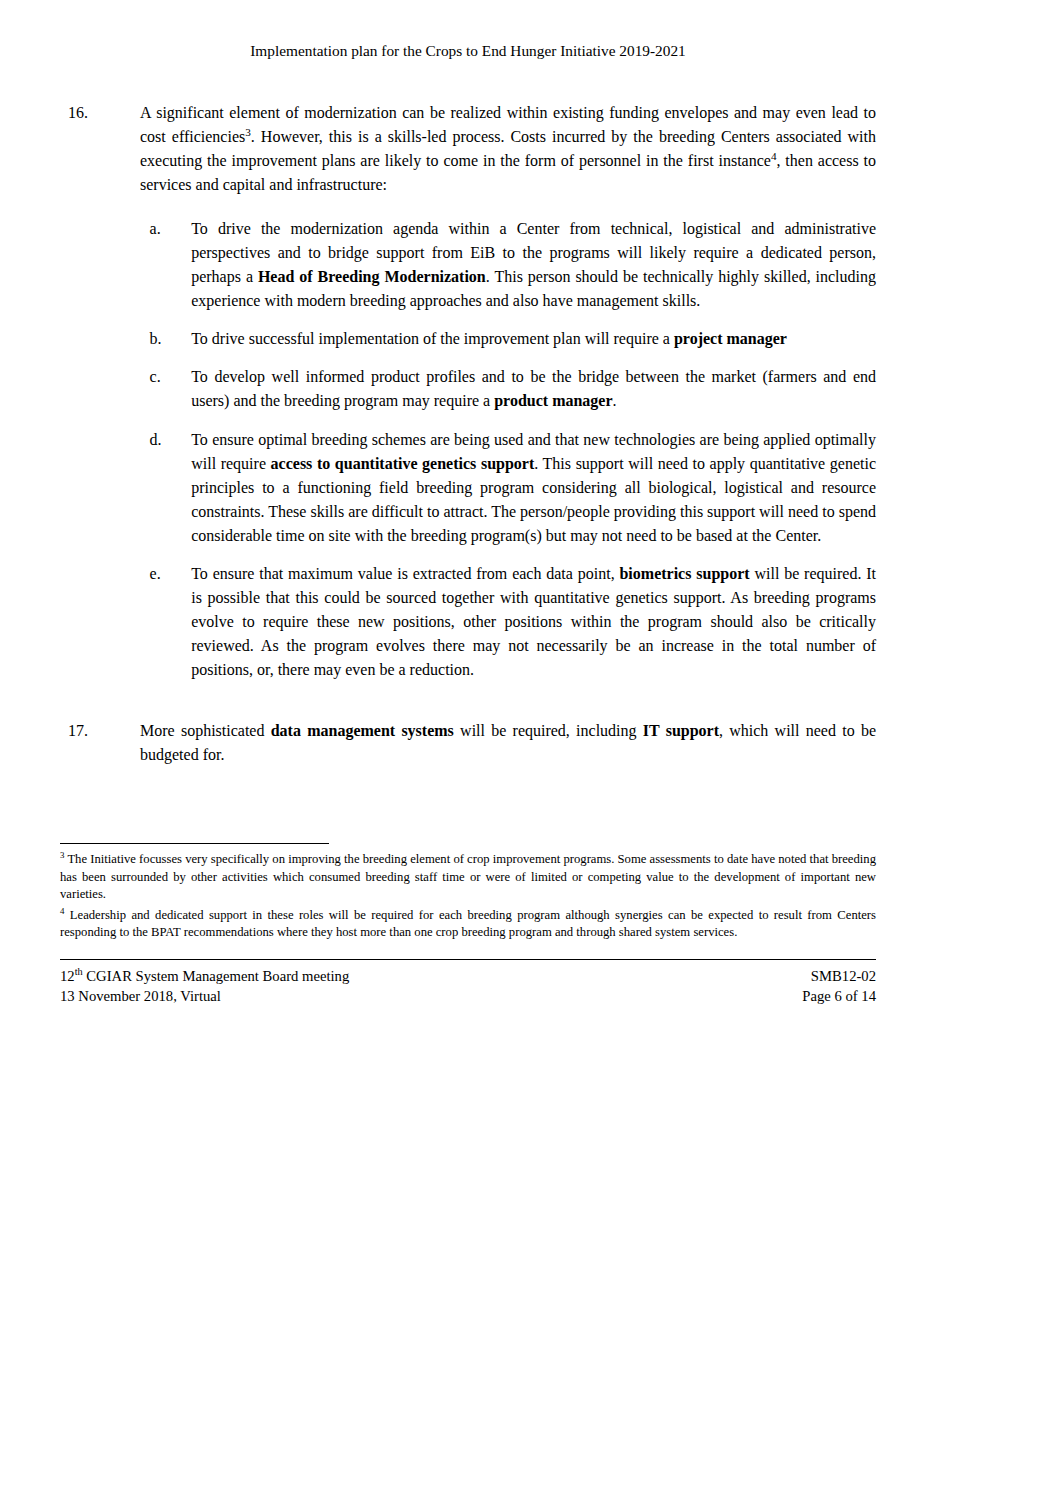Implementation plan for the Crops to End Hunger Initiative 2019-2021
A significant element of modernization can be realized within existing funding envelopes and may even lead to cost efficiencies3. However, this is a skills-led process. Costs incurred by the breeding Centers associated with executing the improvement plans are likely to come in the form of personnel in the first instance4, then access to services and capital and infrastructure:
To drive the modernization agenda within a Center from technical, logistical and administrative perspectives and to bridge support from EiB to the programs will likely require a dedicated person, perhaps a Head of Breeding Modernization. This person should be technically highly skilled, including experience with modern breeding approaches and also have management skills.
To drive successful implementation of the improvement plan will require a project manager
To develop well informed product profiles and to be the bridge between the market (farmers and end users) and the breeding program may require a product manager.
To ensure optimal breeding schemes are being used and that new technologies are being applied optimally will require access to quantitative genetics support. This support will need to apply quantitative genetic principles to a functioning field breeding program considering all biological, logistical and resource constraints. These skills are difficult to attract. The person/people providing this support will need to spend considerable time on site with the breeding program(s) but may not need to be based at the Center.
To ensure that maximum value is extracted from each data point, biometrics support will be required. It is possible that this could be sourced together with quantitative genetics support. As breeding programs evolve to require these new positions, other positions within the program should also be critically reviewed. As the program evolves there may not necessarily be an increase in the total number of positions, or, there may even be a reduction.
More sophisticated data management systems will be required, including IT support, which will need to be budgeted for.
3 The Initiative focusses very specifically on improving the breeding element of crop improvement programs. Some assessments to date have noted that breeding has been surrounded by other activities which consumed breeding staff time or were of limited or competing value to the development of important new varieties.
4 Leadership and dedicated support in these roles will be required for each breeding program although synergies can be expected to result from Centers responding to the BPAT recommendations where they host more than one crop breeding program and through shared system services.
12th CGIAR System Management Board meeting
13 November 2018, Virtual
SMB12-02
Page 6 of 14